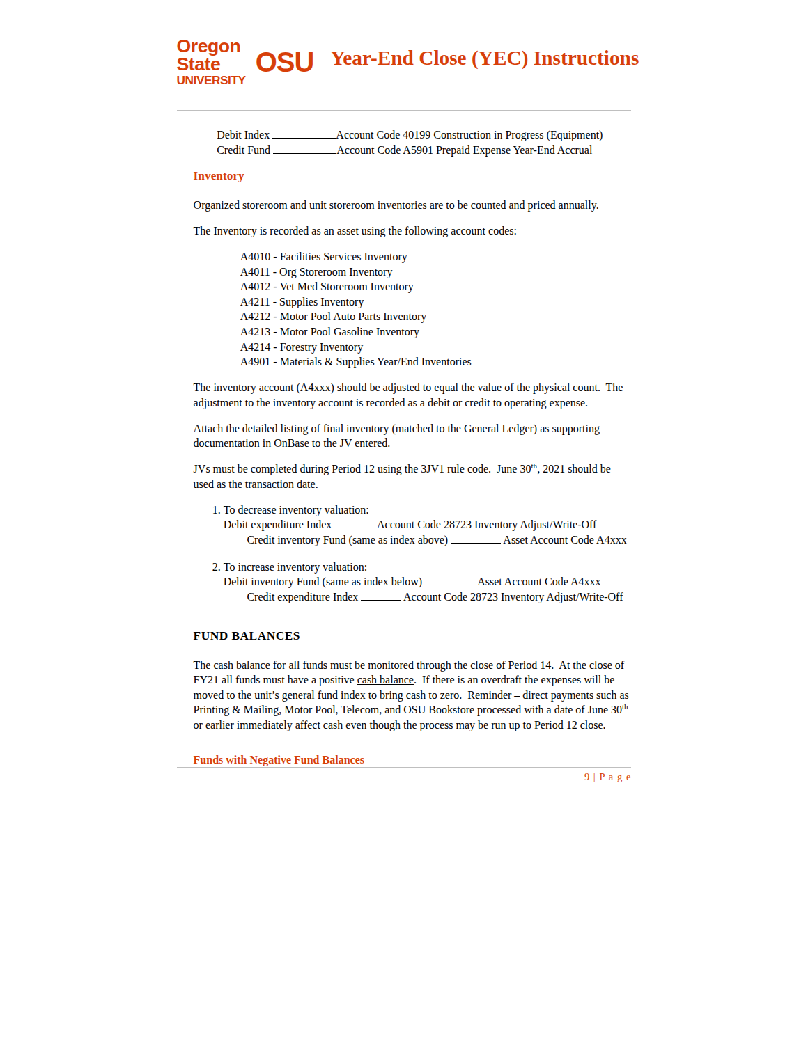Oregon StateUNIVERSITY
OSU
Year-End Close (YEC) Instructions
Debit Index Account Code 40199 Construction in Progress (Equipment)
Credit Fund Account Code A5901 Prepaid Expense Year-End Accrual
Inventory
Organized storeroom and unit storeroom inventories are to be counted and priced annually.
The Inventory is recorded as an asset using the following account codes:
A4010 - Facilities Services Inventory
A4011 - Org Storeroom Inventory
A4012 - Vet Med Storeroom Inventory
A4211 - Supplies Inventory
A4212 - Motor Pool Auto Parts Inventory
A4213 - Motor Pool Gasoline Inventory
A4214 - Forestry Inventory
A4901 - Materials & Supplies Year/End Inventories
The inventory account (A4xxx) should be adjusted to equal the value of the physical count. The adjustment to the inventory account is recorded as a debit or credit to operating expense.
Attach the detailed listing of final inventory (matched to the General Ledger) as supporting documentation in OnBase to the JV entered.
JVs must be completed during Period 12 using the 3JV1 rule code. June 30th, 2021 should be used as the transaction date.
To decrease inventory valuation:
Debit expenditure Index Account Code 28723 Inventory Adjust/Write-Off
Credit inventory Fund (same as index above) Asset Account Code A4xxx
To increase inventory valuation:
Debit inventory Fund (same as index below) Asset Account Code A4xxx
Credit expenditure Index Account Code 28723 Inventory Adjust/Write-Off
FUND BALANCES
The cash balance for all funds must be monitored through the close of Period 14. At the close of FY21 all funds must have a positive cash balance. If there is an overdraft the expenses will be moved to the unit’s general fund index to bring cash to zero. Reminder – direct payments such as Printing & Mailing, Motor Pool, Telecom, and OSU Bookstore processed with a date of June 30th or earlier immediately affect cash even though the process may be run up to Period 12 close.
Funds with Negative Fund Balances
9 | P a g e